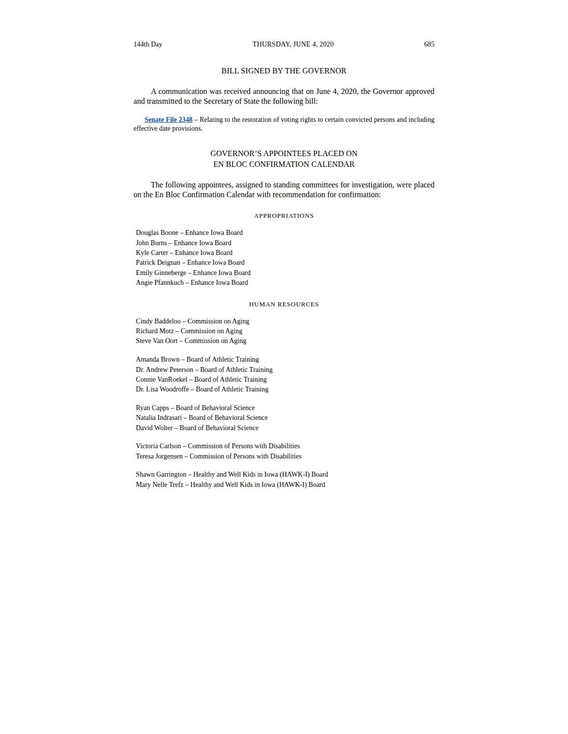144th Day THURSDAY, JUNE 4, 2020 685
BILL SIGNED BY THE GOVERNOR
A communication was received announcing that on June 4, 2020, the Governor approved and transmitted to the Secretary of State the following bill:
Senate File 2348 – Relating to the restoration of voting rights to certain convicted persons and including effective date provisions.
GOVERNOR’S APPOINTEES PLACED ON
EN BLOC CONFIRMATION CALENDAR
The following appointees, assigned to standing committees for investigation, were placed on the En Bloc Confirmation Calendar with recommendation for confirmation:
APPROPRIATIONS
Douglas Boone – Enhance Iowa Board
John Burns – Enhance Iowa Board
Kyle Carter – Enhance Iowa Board
Patrick Deignan – Enhance Iowa Board
Emily Ginneberge – Enhance Iowa Board
Angie Pfannkuch – Enhance Iowa Board
HUMAN RESOURCES
Cindy Baddeloo – Commission on Aging
Richard Motz – Commission on Aging
Steve Van Oort – Commission on Aging
Amanda Brown – Board of Athletic Training
Dr. Andrew Peterson – Board of Athletic Training
Connie VanRoekel – Board of Athletic Training
Dr. Lisa Woodroffe – Board of Athletic Training
Ryan Capps – Board of Behavioral Science
Natalia Indrasari – Board of Behavioral Science
David Wolter – Board of Behavioral Science
Victoria Carlson – Commission of Persons with Disabilities
Teresa Jorgensen – Commission of Persons with Disabilities
Shawn Garrington – Healthy and Well Kids in Iowa (HAWK-I) Board
Mary Nelle Trefz – Healthy and Well Kids in Iowa (HAWK-I) Board